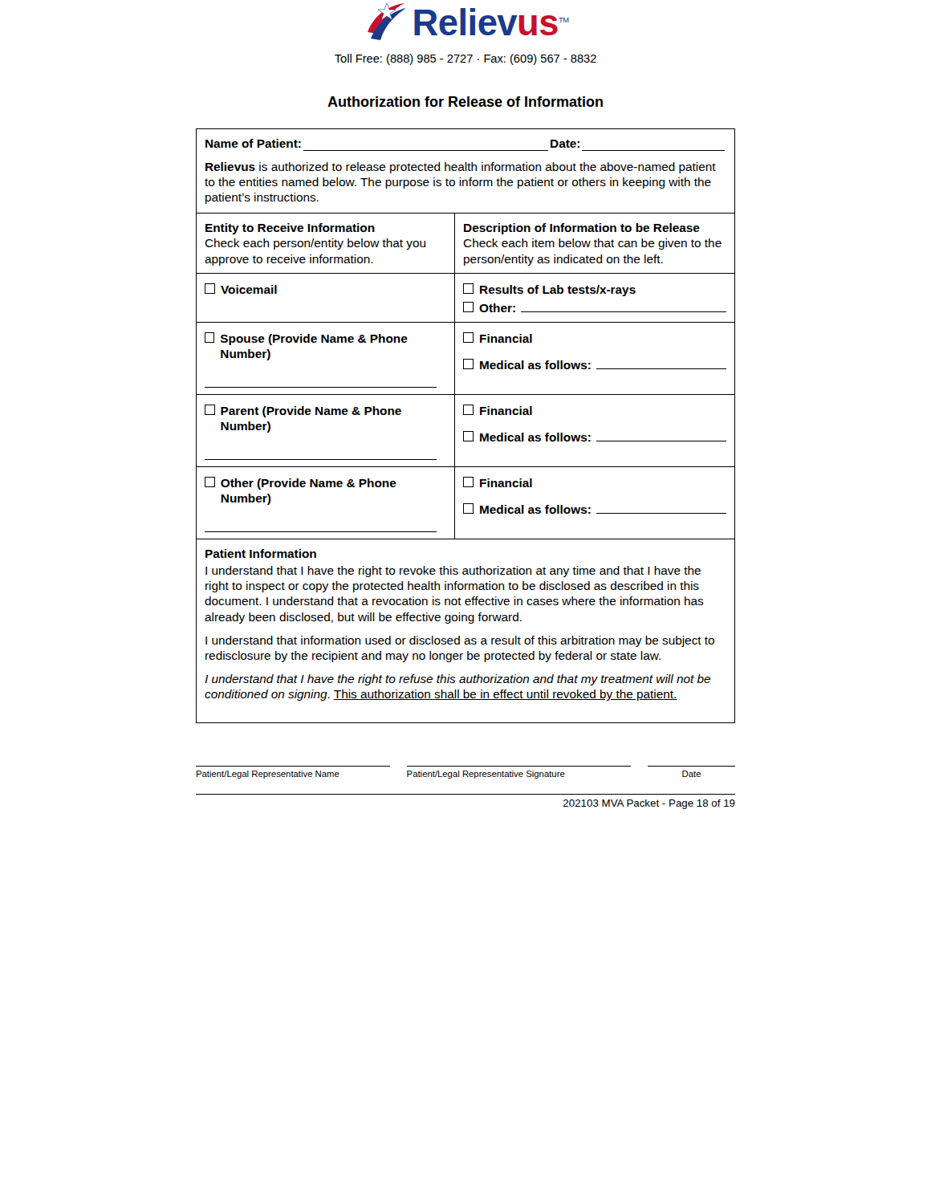Reliev us TM
Toll Free: (888) 985 - 2727 · Fax: (609) 567 - 8832
Authorization for Release of Information
| Name of Patient: Date: Relievus is authorized to release protected health information about the above-named patient to the entities named below. The purpose is to inform the patient or others in keeping with the patient’s instructions. |
| Entity to Receive Information Check each person/entity below that you approve to receive information. | Description of Information to be Release Check each item below that can be given to the person/entity as indicated on the left. |
| Voicemail | Results of Lab tests/x-rays Other: |
| Spouse (Provide Name & Phone Number) | Financial Medical as follows: |
| Parent (Provide Name & Phone Number) | Financial Medical as follows: |
| Other (Provide Name & Phone Number) | Financial Medical as follows: |
| Patient Information I understand that I have the right to revoke this authorization at any time and that I have the right to inspect or copy the protected health information to be disclosed as described in this document. I understand that a revocation is not effective in cases where the information has already been disclosed, but will be effective going forward. I understand that information used or disclosed as a result of this arbitration may be subject to redisclosure by the recipient and may no longer be protected by federal or state law. I understand that I have the right to refuse this authorization and that my treatment will not be conditioned on signing . This authorization shall be in effect until revoked by the patient. |
Patient/Legal Representative Name
Patient/Legal Representative Signature
Date
202103 MVA Packet - Page 18 of 19